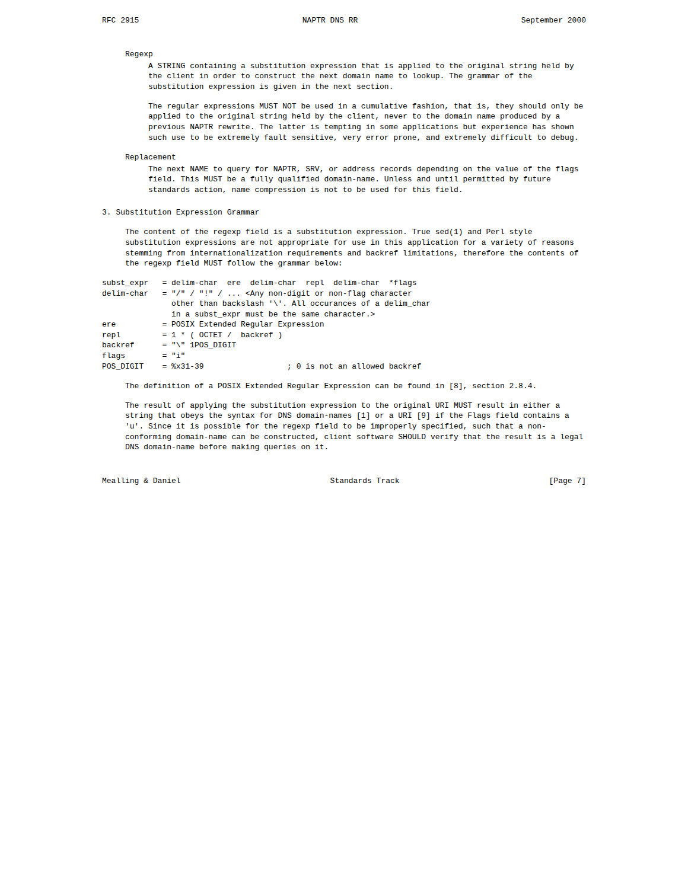RFC 2915 NAPTR DNS RR September 2000
Regexp
A STRING containing a substitution expression that is applied to the original string held by the client in order to construct the next domain name to lookup. The grammar of the substitution expression is given in the next section.
The regular expressions MUST NOT be used in a cumulative fashion, that is, they should only be applied to the original string held by the client, never to the domain name produced by a previous NAPTR rewrite. The latter is tempting in some applications but experience has shown such use to be extremely fault sensitive, very error prone, and extremely difficult to debug.
Replacement
The next NAME to query for NAPTR, SRV, or address records depending on the value of the flags field. This MUST be a fully qualified domain-name. Unless and until permitted by future standards action, name compression is not to be used for this field.
3. Substitution Expression Grammar
The content of the regexp field is a substitution expression. True sed(1) and Perl style substitution expressions are not appropriate for use in this application for a variety of reasons stemming from internationalization requirements and backref limitations, therefore the contents of the regexp field MUST follow the grammar below:
subst_expr   = delim-char  ere  delim-char  repl  delim-char  *flags
delim-char   = "/" / "!" / ... <Any non-digit or non-flag character
               other than backslash '\'. All occurances of a delim_char
               in a subst_expr must be the same character.>
ere          = POSIX Extended Regular Expression
repl         = 1 * ( OCTET /  backref )
backref      = "\" 1POS_DIGIT
flags        = "i"
POS_DIGIT    = %x31-39                  ; 0 is not an allowed backref
The definition of a POSIX Extended Regular Expression can be found in [8], section 2.8.4.
The result of applying the substitution expression to the original URI MUST result in either a string that obeys the syntax for DNS domain-names [1] or a URI [9] if the Flags field contains a 'u'. Since it is possible for the regexp field to be improperly specified, such that a non-conforming domain-name can be constructed, client software SHOULD verify that the result is a legal DNS domain-name before making queries on it.
Mealling & Daniel Standards Track [Page 7]